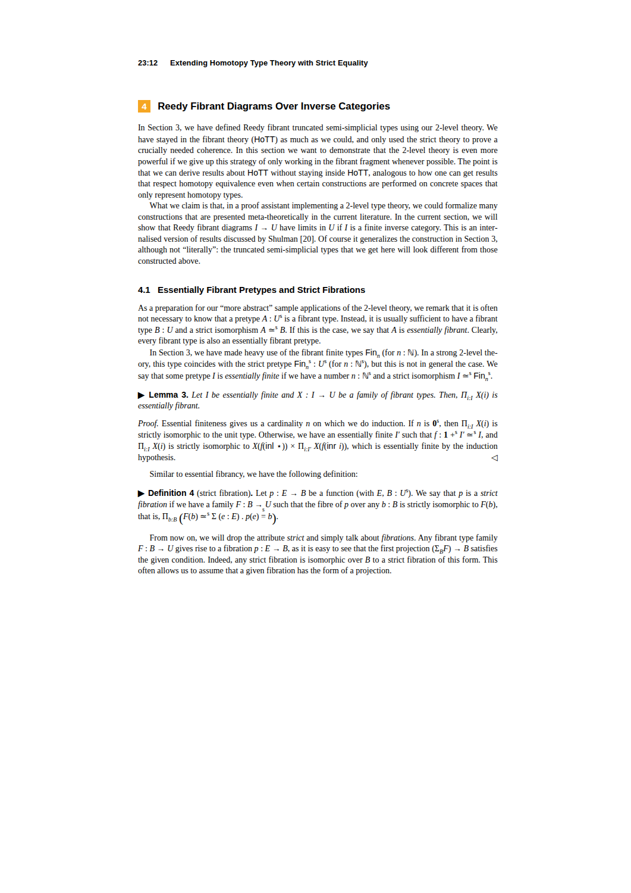23:12 Extending Homotopy Type Theory with Strict Equality
4 Reedy Fibrant Diagrams Over Inverse Categories
In Section 3, we have defined Reedy fibrant truncated semi-simplicial types using our 2-level theory. We have stayed in the fibrant theory (HoTT) as much as we could, and only used the strict theory to prove a crucially needed coherence. In this section we want to demonstrate that the 2-level theory is even more powerful if we give up this strategy of only working in the fibrant fragment whenever possible. The point is that we can derive results about HoTT without staying inside HoTT, analogous to how one can get results that respect homotopy equivalence even when certain constructions are performed on concrete spaces that only represent homotopy types.
What we claim is that, in a proof assistant implementing a 2-level type theory, we could formalize many constructions that are presented meta-theoretically in the current literature. In the current section, we will show that Reedy fibrant diagrams I → U have limits in U if I is a finite inverse category. This is an internalised version of results discussed by Shulman [20]. Of course it generalizes the construction in Section 3, although not “literally”: the truncated semi-simplicial types that we get here will look different from those constructed above.
4.1 Essentially Fibrant Pretypes and Strict Fibrations
As a preparation for our “more abstract” sample applications of the 2-level theory, we remark that it is often not necessary to know that a pretype A : Us is a fibrant type. Instead, it is usually sufficient to have a fibrant type B : U and a strict isomorphism A ≃s B. If this is the case, we say that A is essentially fibrant. Clearly, every fibrant type is also an essentially fibrant pretype.
In Section 3, we have made heavy use of the fibrant finite types Finn (for n : ℕ). In a strong 2-level theory, this type coincides with the strict pretype Finns : Us (for n : ℕs), but this is not in general the case. We say that some pretype I is essentially finite if we have a number n : ℕs and a strict isomorphism I ≃s Finns.
▶ Lemma 3. Let I be essentially finite and X : I → U be a family of fibrant types. Then, Πi:I X(i) is essentially fibrant.
Proof. Essential finiteness gives us a cardinality n on which we do induction. If n is 0s, then Πi:I X(i) is strictly isomorphic to the unit type. Otherwise, we have an essentially finite I′ such that f : 1 +s I′ ≃s I, and Πi:I X(i) is strictly isomorphic to X(f(inl ⋆)) × Πi:I′ X(f(inr i)), which is essentially finite by the induction hypothesis. ◁
Similar to essential fibrancy, we have the following definition:
▶ Definition 4 (strict fibration). Let p : E → B be a function (with E, B : Us). We say that p is a strict fibration if we have a family F : B → U such that the fibre of p over any b : B is strictly isomorphic to F(b), that is, Πb:B (F(b) ≃s Σ (e : E) . p(e) s= b).
From now on, we will drop the attribute strict and simply talk about fibrations. Any fibrant type family F : B → U gives rise to a fibration p : E → B, as it is easy to see that the first projection (ΣBF) → B satisfies the given condition. Indeed, any strict fibration is isomorphic over B to a strict fibration of this form. This often allows us to assume that a given fibration has the form of a projection.